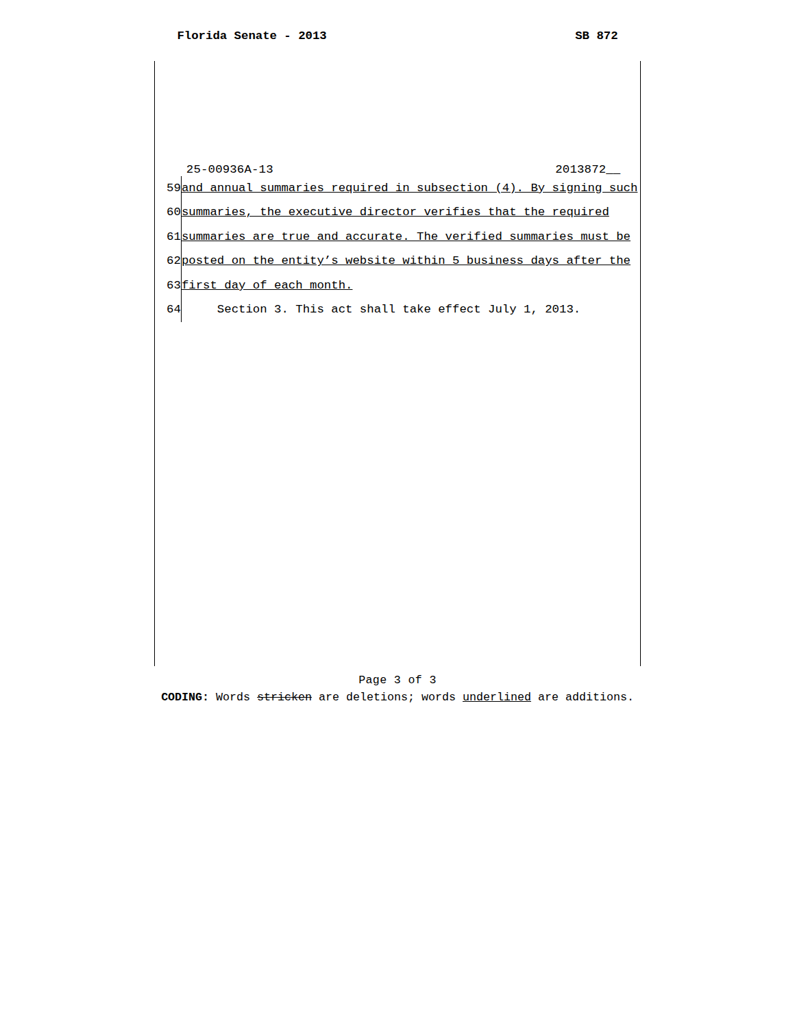Florida Senate - 2013 SB 872
25-00936A-13 2013872__
| 59 | and annual summaries required in subsection (4). By signing such |
| 60 | summaries, the executive director verifies that the required |
| 61 | summaries are true and accurate. The verified summaries must be |
| 62 | posted on the entity’s website within 5 business days after the |
| 63 | first day of each month. |
| 64 | Section 3. This act shall take effect July 1, 2013. |
Page 3 of 3
CODING: Words stricken are deletions; words underlined are additions.